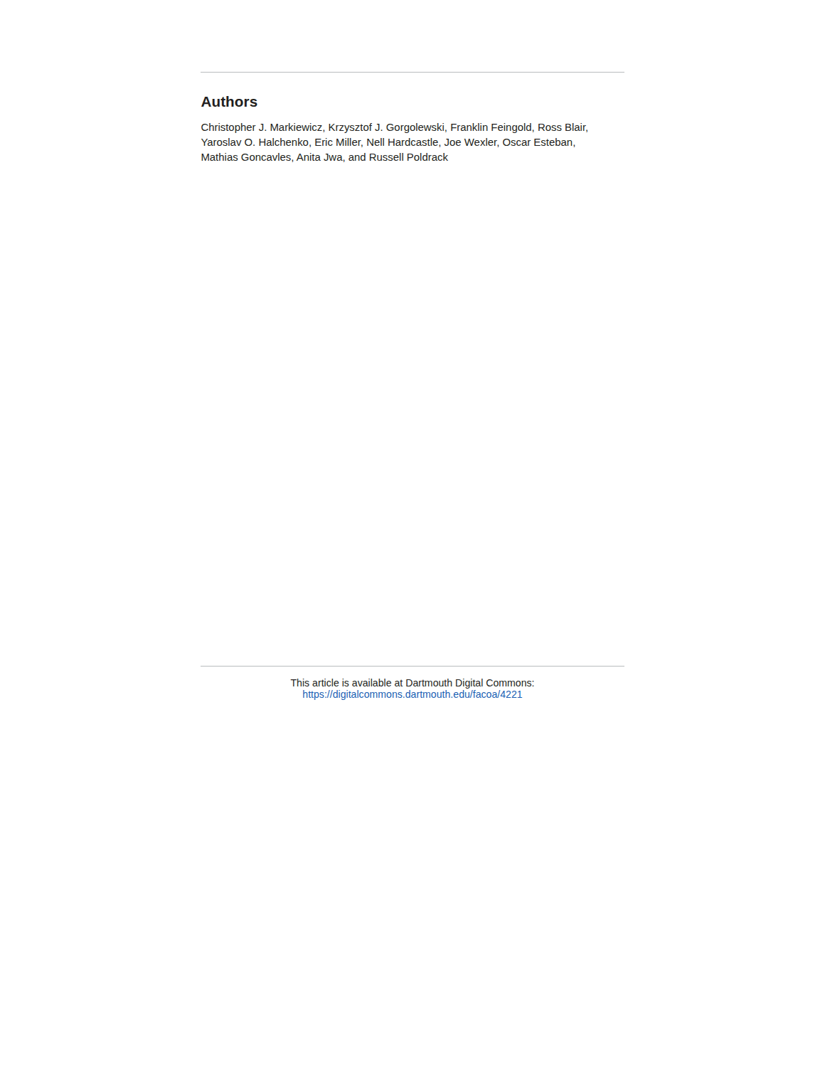Authors
Christopher J. Markiewicz, Krzysztof J. Gorgolewski, Franklin Feingold, Ross Blair, Yaroslav O. Halchenko, Eric Miller, Nell Hardcastle, Joe Wexler, Oscar Esteban, Mathias Goncavles, Anita Jwa, and Russell Poldrack
This article is available at Dartmouth Digital Commons: https://digitalcommons.dartmouth.edu/facoa/4221